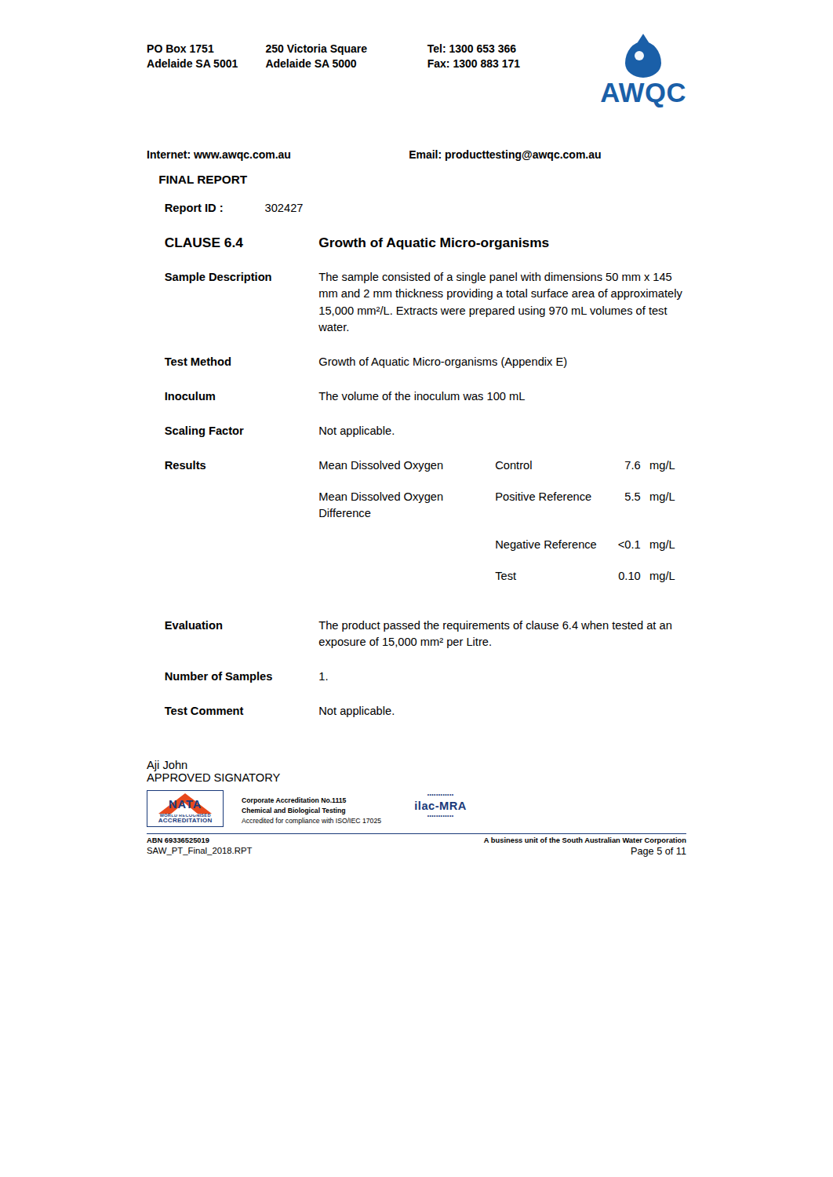| PO Box 1751 Adelaide SA 5001 | 250 Victoria Square Adelaide SA 5000 | Tel: 1300 653 366 Fax: 1300 883 171 | AWQC |
Internet: www.awqc.com.au Email: producttesting@awqc.com.au
FINAL REPORT
Report ID :302427
CLAUSE 6.4 Growth of Aquatic Micro-organisms
| Sample Description | The sample consisted of a single panel with dimensions 50 mm x 145 mm and 2 mm thickness providing a total surface area of approximately 15,000 mm²/L. Extracts were prepared using 970 mL volumes of test water. |
| Test Method | Growth of Aquatic Micro-organisms (Appendix E) |
| Inoculum | The volume of the inoculum was 100 mL |
| Scaling Factor | Not applicable. |
| Results | / Mean Dissolved Oxygen / Control / 7.6 / mg/L / / Mean Dissolved Oxygen Difference / Positive Reference / 5.5 / mg/L / / / Negative Reference / <0.1 / mg/L / / / Test / 0.10 / mg/L / |
| Evaluation | The product passed the requirements of clause 6.4 when tested at an exposure of 15,000 mm² per Litre. |
| Number of Samples | 1. |
| Test Comment | Not applicable. |
Aji John
APPROVED SIGNATORY
NATA
WORLD RECOGNISED
ACCREDITATION
Corporate Accreditation No.1115
Chemical and Biological Testing
Accredited for compliance with ISO/IEC 17025
••••••••••••
ilac-MRA
••••••••••••
ABN 69336525019 A business unit of the South Australian Water Corporation
SAW_PT_Final_2018.RPT Page 5 of 11